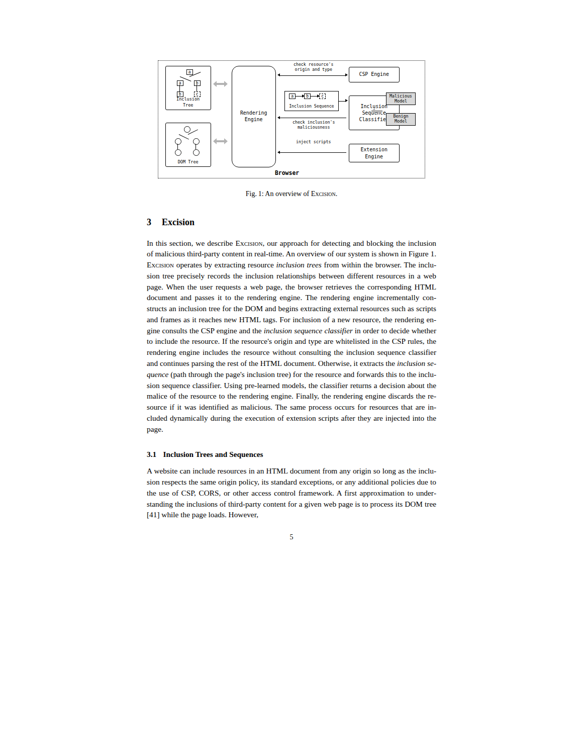a
a
b
b
c
Inclusion
Tree
DOM Tree
Rendering
Engine
CSP Engine
Inclusion
Sequence
Classifier
Extension
Engine
Malicious
Model
Benign
Model
check resource's
origin and type
a
b
c
Inclusion Sequence
check inclusion's
maliciousness
inject scripts
Browser
Fig. 1: An overview of Excision.
3 Excision
In this section, we describe Excision, our approach for detecting and blocking the inclusion of malicious third-party content in real-time. An overview of our system is shown in Figure 1. Excision operates by extracting resource inclusion trees from within the browser. The inclusion tree precisely records the inclusion relationships between different resources in a web page. When the user requests a web page, the browser retrieves the corresponding HTML document and passes it to the rendering engine. The rendering engine incrementally constructs an inclusion tree for the DOM and begins extracting external resources such as scripts and frames as it reaches new HTML tags. For inclusion of a new resource, the rendering engine consults the CSP engine and the inclusion sequence classifier in order to decide whether to include the resource. If the resource's origin and type are whitelisted in the CSP rules, the rendering engine includes the resource without consulting the inclusion sequence classifier and continues parsing the rest of the HTML document. Otherwise, it extracts the inclusion sequence (path through the page's inclusion tree) for the resource and forwards this to the inclusion sequence classifier. Using pre-learned models, the classifier returns a decision about the malice of the resource to the rendering engine. Finally, the rendering engine discards the resource if it was identified as malicious. The same process occurs for resources that are included dynamically during the execution of extension scripts after they are injected into the page.
3.1 Inclusion Trees and Sequences
A website can include resources in an HTML document from any origin so long as the inclusion respects the same origin policy, its standard exceptions, or any additional policies due to the use of CSP, CORS, or other access control framework. A first approximation to understanding the inclusions of third-party content for a given web page is to process its DOM tree [41] while the page loads. However,
5